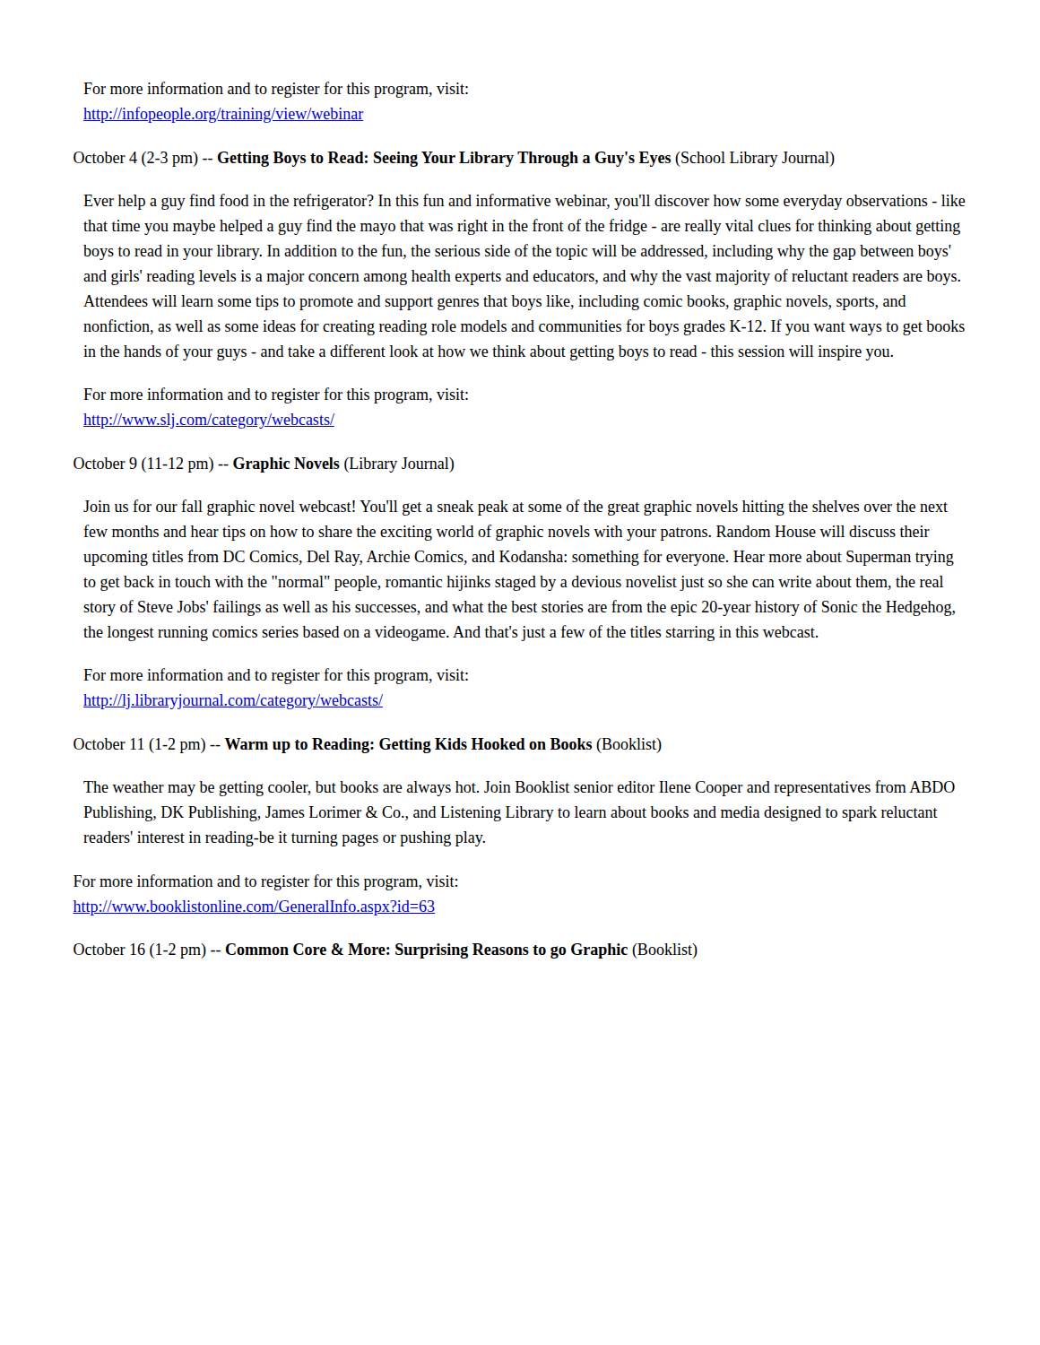For more information and to register for this program, visit:
http://infopeople.org/training/view/webinar
October 4 (2-3 pm) -- Getting Boys to Read: Seeing Your Library Through a Guy's Eyes (School Library Journal)
Ever help a guy find food in the refrigerator? In this fun and informative webinar, you'll discover how some everyday observations - like that time you maybe helped a guy find the mayo that was right in the front of the fridge - are really vital clues for thinking about getting boys to read in your library. In addition to the fun, the serious side of the topic will be addressed, including why the gap between boys' and girls' reading levels is a major concern among health experts and educators, and why the vast majority of reluctant readers are boys. Attendees will learn some tips to promote and support genres that boys like, including comic books, graphic novels, sports, and nonfiction, as well as some ideas for creating reading role models and communities for boys grades K-12. If you want ways to get books in the hands of your guys - and take a different look at how we think about getting boys to read - this session will inspire you.
For more information and to register for this program, visit:
http://www.slj.com/category/webcasts/
October 9 (11-12 pm) -- Graphic Novels (Library Journal)
Join us for our fall graphic novel webcast! You'll get a sneak peak at some of the great graphic novels hitting the shelves over the next few months and hear tips on how to share the exciting world of graphic novels with your patrons. Random House will discuss their upcoming titles from DC Comics, Del Ray, Archie Comics, and Kodansha: something for everyone. Hear more about Superman trying to get back in touch with the "normal" people, romantic hijinks staged by a devious novelist just so she can write about them, the real story of Steve Jobs' failings as well as his successes, and what the best stories are from the epic 20-year history of Sonic the Hedgehog, the longest running comics series based on a videogame. And that's just a few of the titles starring in this webcast.
For more information and to register for this program, visit:
http://lj.libraryjournal.com/category/webcasts/
October 11 (1-2 pm) -- Warm up to Reading: Getting Kids Hooked on Books (Booklist)
The weather may be getting cooler, but books are always hot. Join Booklist senior editor Ilene Cooper and representatives from ABDO Publishing, DK Publishing, James Lorimer & Co., and Listening Library to learn about books and media designed to spark reluctant readers' interest in reading-be it turning pages or pushing play.
For more information and to register for this program, visit:
http://www.booklistonline.com/GeneralInfo.aspx?id=63
October 16 (1-2 pm) -- Common Core & More: Surprising Reasons to go Graphic (Booklist)